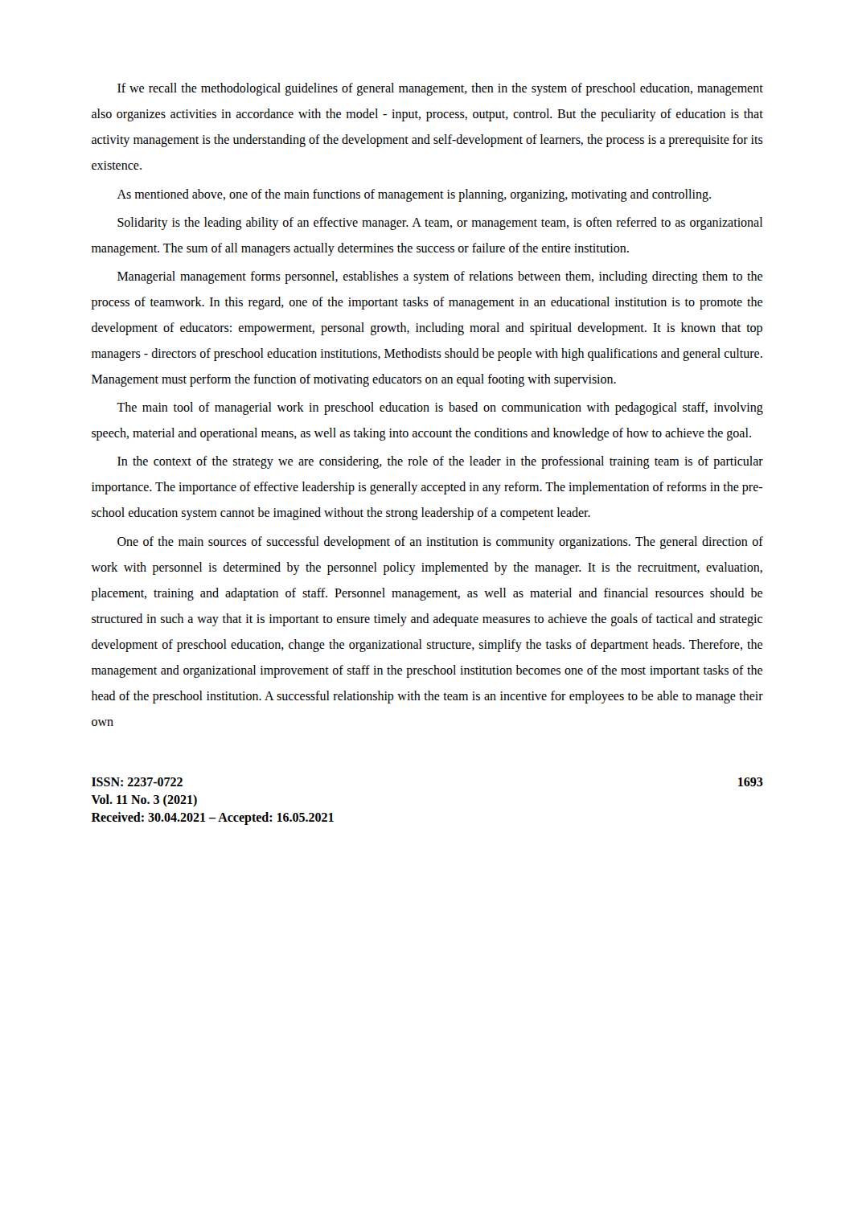If we recall the methodological guidelines of general management, then in the system of preschool education, management also organizes activities in accordance with the model - input, process, output, control. But the peculiarity of education is that activity management is the understanding of the development and self-development of learners, the process is a prerequisite for its existence.
As mentioned above, one of the main functions of management is planning, organizing, motivating and controlling.
Solidarity is the leading ability of an effective manager. A team, or management team, is often referred to as organizational management. The sum of all managers actually determines the success or failure of the entire institution.
Managerial management forms personnel, establishes a system of relations between them, including directing them to the process of teamwork. In this regard, one of the important tasks of management in an educational institution is to promote the development of educators: empowerment, personal growth, including moral and spiritual development. It is known that top managers - directors of preschool education institutions, Methodists should be people with high qualifications and general culture. Management must perform the function of motivating educators on an equal footing with supervision.
The main tool of managerial work in preschool education is based on communication with pedagogical staff, involving speech, material and operational means, as well as taking into account the conditions and knowledge of how to achieve the goal.
In the context of the strategy we are considering, the role of the leader in the professional training team is of particular importance. The importance of effective leadership is generally accepted in any reform. The implementation of reforms in the pre-school education system cannot be imagined without the strong leadership of a competent leader.
One of the main sources of successful development of an institution is community organizations. The general direction of work with personnel is determined by the personnel policy implemented by the manager. It is the recruitment, evaluation, placement, training and adaptation of staff. Personnel management, as well as material and financial resources should be structured in such a way that it is important to ensure timely and adequate measures to achieve the goals of tactical and strategic development of preschool education, change the organizational structure, simplify the tasks of department heads. Therefore, the management and organizational improvement of staff in the preschool institution becomes one of the most important tasks of the head of the preschool institution. A successful relationship with the team is an incentive for employees to be able to manage their own
ISSN: 2237-0722
Vol. 11 No. 3 (2021)
Received: 30.04.2021 – Accepted: 16.05.2021
1693